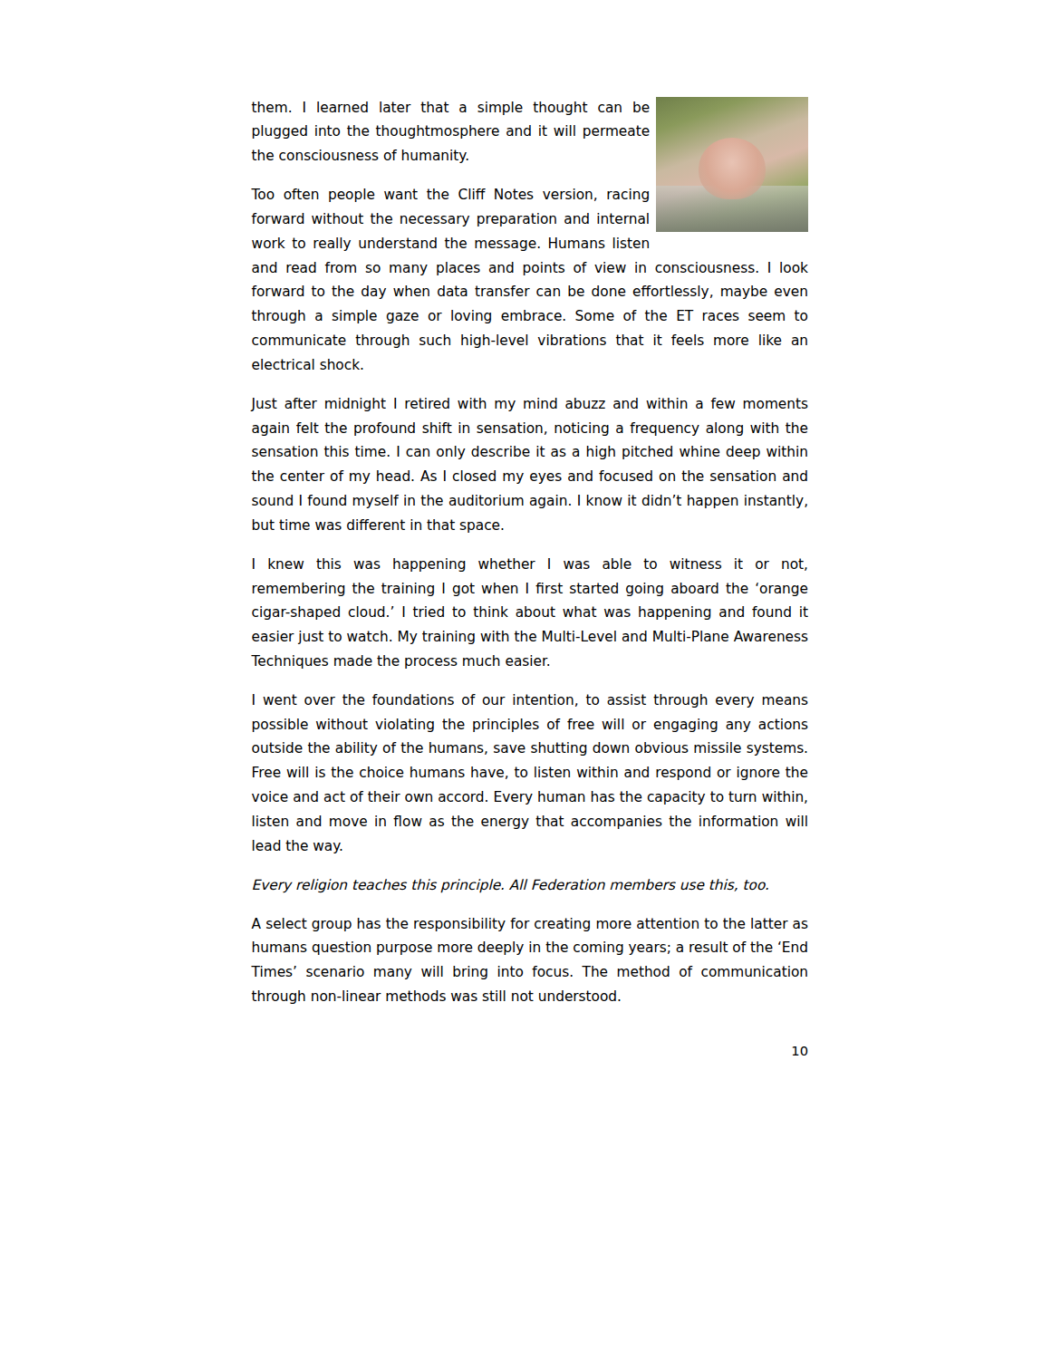them. I learned later that a simple thought can be plugged into the thoughtmosphere and it will permeate the consciousness of humanity.
Too often people want the Cliff Notes version, racing forward without the necessary preparation and internal work to really understand the message. Humans listen and read from so many places and points of view in consciousness. I look forward to the day when data transfer can be done effortlessly, maybe even through a simple gaze or loving embrace. Some of the ET races seem to communicate through such high-level vibrations that it feels more like an electrical shock.
Just after midnight I retired with my mind abuzz and within a few moments again felt the profound shift in sensation, noticing a frequency along with the sensation this time. I can only describe it as a high pitched whine deep within the center of my head. As I closed my eyes and focused on the sensation and sound I found myself in the auditorium again. I know it didn’t happen instantly, but time was different in that space.
I knew this was happening whether I was able to witness it or not, remembering the training I got when I first started going aboard the ‘orange cigar-shaped cloud.’ I tried to think about what was happening and found it easier just to watch. My training with the Multi-Level and Multi-Plane Awareness Techniques made the process much easier.
I went over the foundations of our intention, to assist through every means possible without violating the principles of free will or engaging any actions outside the ability of the humans, save shutting down obvious missile systems. Free will is the choice humans have, to listen within and respond or ignore the voice and act of their own accord. Every human has the capacity to turn within, listen and move in flow as the energy that accompanies the information will lead the way.
Every religion teaches this principle. All Federation members use this, too.
A select group has the responsibility for creating more attention to the latter as humans question purpose more deeply in the coming years; a result of the ‘End Times’ scenario many will bring into focus. The method of communication through non-linear methods was still not understood.
10